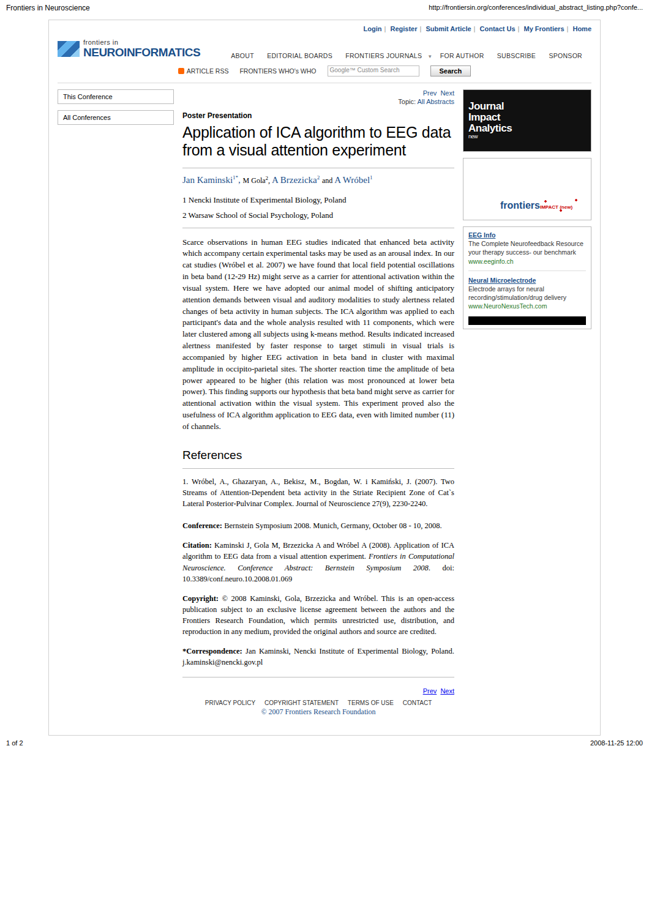Frontiers in Neuroscience
http://frontiersin.org/conferences/individual_abstract_listing.php?confe...
Login| Register| Submit Article| Contact Us| My Frontiers| Home
frontiers in
NEUROINFORMATICS
ABOUT EDITORIAL BOARDS FRONTIERS JOURNALS▼ FOR AUTHOR SUBSCRIBE SPONSOR
ARTICLE RSS FRONTIERS WHO's WHO Google™ Custom Search Search
This Conference
All Conferences
Prev Next
Topic: All Abstracts
Poster Presentation
Application of ICA algorithm to EEG data from a visual attention experiment
Jan Kaminski1*, M Gola2, A Brzezicka2 and A Wróbel1
1 Nencki Institute of Experimental Biology, Poland
2 Warsaw School of Social Psychology, Poland
Scarce observations in human EEG studies indicated that enhanced beta activity which accompany certain experimental tasks may be used as an arousal index. In our cat studies (Wróbel et al. 2007) we have found that local field potential oscillations in beta band (12-29 Hz) might serve as a carrier for attentional activation within the visual system. Here we have adopted our animal model of shifting anticipatory attention demands between visual and auditory modalities to study alertness related changes of beta activity in human subjects. The ICA algorithm was applied to each participant's data and the whole analysis resulted with 11 components, which were later clustered among all subjects using k-means method. Results indicated increased alertness manifested by faster response to target stimuli in visual trials is accompanied by higher EEG activation in beta band in cluster with maximal amplitude in occipito-parietal sites. The shorter reaction time the amplitude of beta power appeared to be higher (this relation was most pronounced at lower beta power). This finding supports our hypothesis that beta band might serve as carrier for attentional activation within the visual system. This experiment proved also the usefulness of ICA algorithm application to EEG data, even with limited number (11) of channels.
References
1. Wróbel, A., Ghazaryan, A., Bekisz, M., Bogdan, W. i Kamiński, J. (2007). Two Streams of Attention-Dependent beta activity in the Striate Recipient Zone of Cat`s Lateral Posterior-Pulvinar Complex. Journal of Neuroscience 27(9), 2230-2240.
Conference: Bernstein Symposium 2008. Munich, Germany, October 08 - 10, 2008.
Citation: Kaminski J, Gola M, Brzezicka A and Wróbel A (2008). Application of ICA algorithm to EEG data from a visual attention experiment. Frontiers in Computational Neuroscience. Conference Abstract: Bernstein Symposium 2008. doi: 10.3389/conf.neuro.10.2008.01.069
Copyright: © 2008 Kaminski, Gola, Brzezicka and Wróbel. This is an open-access publication subject to an exclusive license agreement between the authors and the Frontiers Research Foundation, which permits unrestricted use, distribution, and reproduction in any medium, provided the original authors and source are credited.
*Correspondence: Jan Kaminski, Nencki Institute of Experimental Biology, Poland. j.kaminski@nencki.gov.pl
Prev Next
PRIVACY POLICY COPYRIGHT STATEMENT TERMS OF USE CONTACT
© 2007 Frontiers Research Foundation
Journal
Impact
Analyticsnew
frontiersIMPACT (new)
EEG Info The Complete Neurofeedback Resource your therapy success- our benchmark
www.eeginfo.ch
Neural Microelectrode Electrode arrays for neural recording/stimulation/drug delivery
www.NeuroNexusTech.com
1 of 2
2008-11-25 12:00